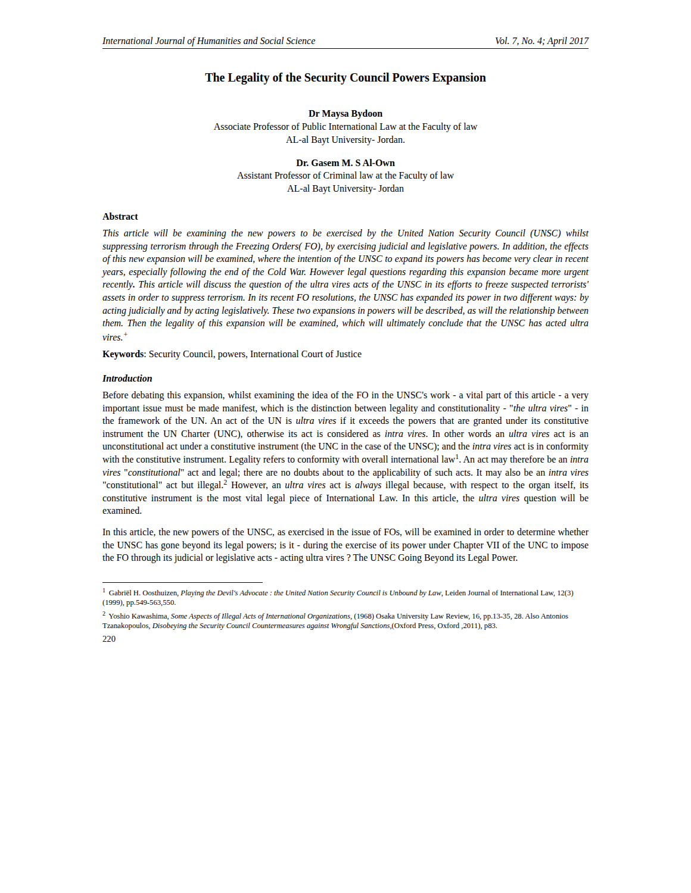International Journal of Humanities and Social Science Vol. 7, No. 4; April 2017
The Legality of the Security Council Powers Expansion
Dr Maysa Bydoon
Associate Professor of Public International Law at the Faculty of law
AL-al Bayt University- Jordan.
Dr. Gasem M. S Al-Own
Assistant Professor of Criminal law at the Faculty of law
AL-al Bayt University- Jordan
Abstract
This article will be examining the new powers to be exercised by the United Nation Security Council (UNSC) whilst suppressing terrorism through the Freezing Orders( FO), by exercising judicial and legislative powers. In addition, the effects of this new expansion will be examined, where the intention of the UNSC to expand its powers has become very clear in recent years, especially following the end of the Cold War. However legal questions regarding this expansion became more urgent recently. This article will discuss the question of the ultra vires acts of the UNSC in its efforts to freeze suspected terrorists' assets in order to suppress terrorism. In its recent FO resolutions, the UNSC has expanded its power in two different ways: by acting judicially and by acting legislatively. These two expansions in powers will be described, as will the relationship between them. Then the legality of this expansion will be examined, which will ultimately conclude that the UNSC has acted ultra vires.+
Keywords: Security Council, powers, International Court of Justice
Introduction
Before debating this expansion, whilst examining the idea of the FO in the UNSC's work - a vital part of this article - a very important issue must be made manifest, which is the distinction between legality and constitutionality - "the ultra vires" - in the framework of the UN. An act of the UN is ultra vires if it exceeds the powers that are granted under its constitutive instrument the UN Charter (UNC), otherwise its act is considered as intra vires. In other words an ultra vires act is an unconstitutional act under a constitutive instrument (the UNC in the case of the UNSC); and the intra vires act is in conformity with the constitutive instrument. Legality refers to conformity with overall international law1. An act may therefore be an intra vires "constitutional" act and legal; there are no doubts about to the applicability of such acts. It may also be an intra vires "constitutional" act but illegal.2 However, an ultra vires act is always illegal because, with respect to the organ itself, its constitutive instrument is the most vital legal piece of International Law. In this article, the ultra vires question will be examined.
In this article, the new powers of the UNSC, as exercised in the issue of FOs, will be examined in order to determine whether the UNSC has gone beyond its legal powers; is it - during the exercise of its power under Chapter VII of the UNC to impose the FO through its judicial or legislative acts - acting ultra vires ? The UNSC Going Beyond its Legal Power.
1 Gabriël H. Oosthuizen, Playing the Devil's Advocate : the United Nation Security Council is Unbound by Law, Leiden Journal of International Law, 12(3)(1999), pp.549-563,550.
2 Yoshio Kawashima, Some Aspects of Illegal Acts of International Organizations, (1968) Osaka University Law Review, 16, pp.13-35, 28. Also Antonios Tzanakopoulos, Disobeying the Security Council Countermeasures against Wrongful Sanctions,(Oxford Press, Oxford ,2011), p83.
220